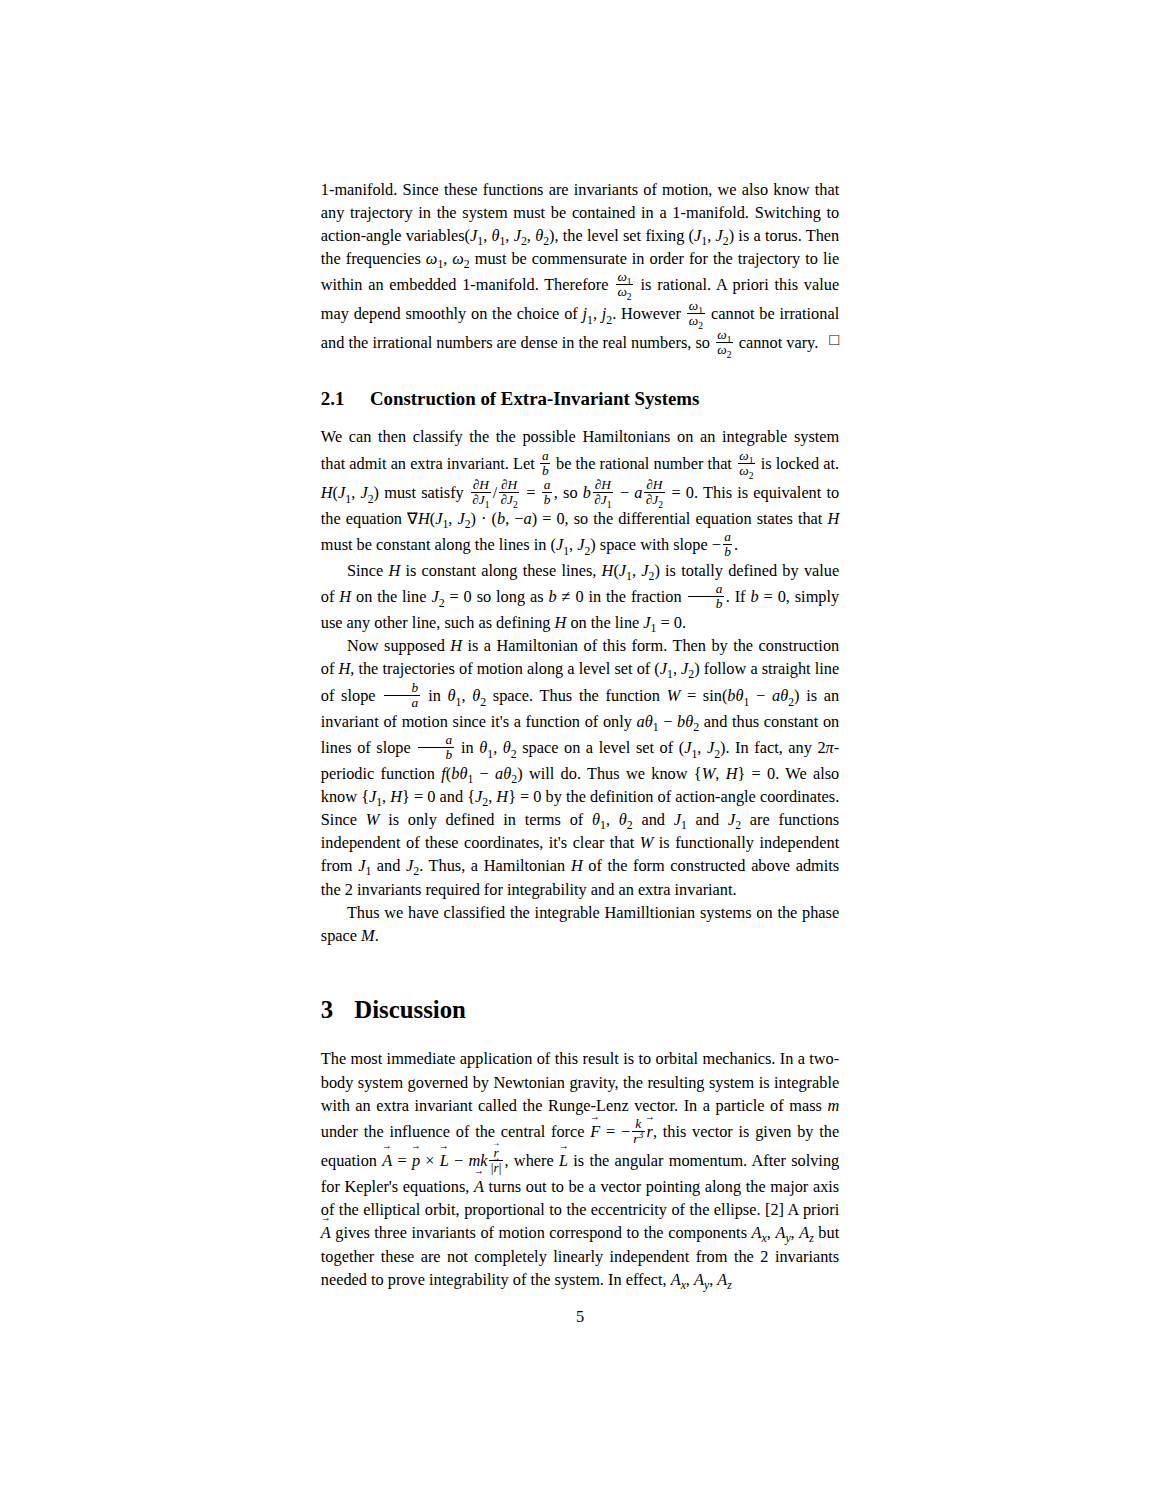1-manifold. Since these functions are invariants of motion, we also know that any trajectory in the system must be contained in a 1-manifold. Switching to action-angle variables(J1, θ1, J2, θ2), the level set fixing (J1, J2) is a torus. Then the frequencies ω1, ω2 must be commensurate in order for the trajectory to lie within an embedded 1-manifold. Therefore ω1 ω2 is rational. A priori this value may depend smoothly on the choice of j1, j2. However ω1 ω2 cannot be irrational and the irrational numbers are dense in the real numbers, so ω1 ω2 cannot vary.□
2.1 Construction of Extra-Invariant Systems
We can then classify the the possible Hamiltonians on an integrable system that admit an extra invariant. Let ab be the rational number that ω1 ω2 is locked at. H(J1, J2) must satisfy ∂H∂J1/∂H∂J2 = ab, so b∂H∂J1 − a∂H∂J2 = 0. This is equivalent to the equation ∇H(J1, J2) · (b, −a) = 0, so the differential equation states that H must be constant along the lines in (J1, J2) space with slope −ab.
Since H is constant along these lines, H(J1, J2) is totally defined by value of H on the line J2 = 0 so long as b ≠ 0 in the fraction ab. If b = 0, simply use any other line, such as defining H on the line J1 = 0.
Now supposed H is a Hamiltonian of this form. Then by the construction of H, the trajectories of motion along a level set of (J1, J2) follow a straight line of slope ba in θ1, θ2 space. Thus the function W = sin(bθ1 − aθ2) is an invariant of motion since it's a function of only aθ1 − bθ2 and thus constant on lines of slope ab in θ1, θ2 space on a level set of (J1, J2). In fact, any 2π-periodic function f(bθ1 − aθ2) will do. Thus we know {W, H} = 0. We also know {J1, H} = 0 and {J2, H} = 0 by the definition of action-angle coordinates. Since W is only defined in terms of θ1, θ2 and J1 and J2 are functions independent of these coordinates, it's clear that W is functionally independent from J1 and J2. Thus, a Hamiltonian H of the form constructed above admits the 2 invariants required for integrability and an extra invariant.
Thus we have classified the integrable Hamilltionian systems on the phase space M.
3 Discussion
The most immediate application of this result is to orbital mechanics. In a two-body system governed by Newtonian gravity, the resulting system is integrable with an extra invariant called the Runge-Lenz vector. In a particle of mass m under the influence of the central force F = −kr3 r, this vector is given by the equation A = p × L − mk r|r|, where L is the angular momentum. After solving for Kepler's equations, A turns out to be a vector pointing along the major axis of the elliptical orbit, proportional to the eccentricity of the ellipse. [2] A priori A gives three invariants of motion correspond to the components Ax, Ay, Az but together these are not completely linearly independent from the 2 invariants needed to prove integrability of the system. In effect, Ax, Ay, Az
5